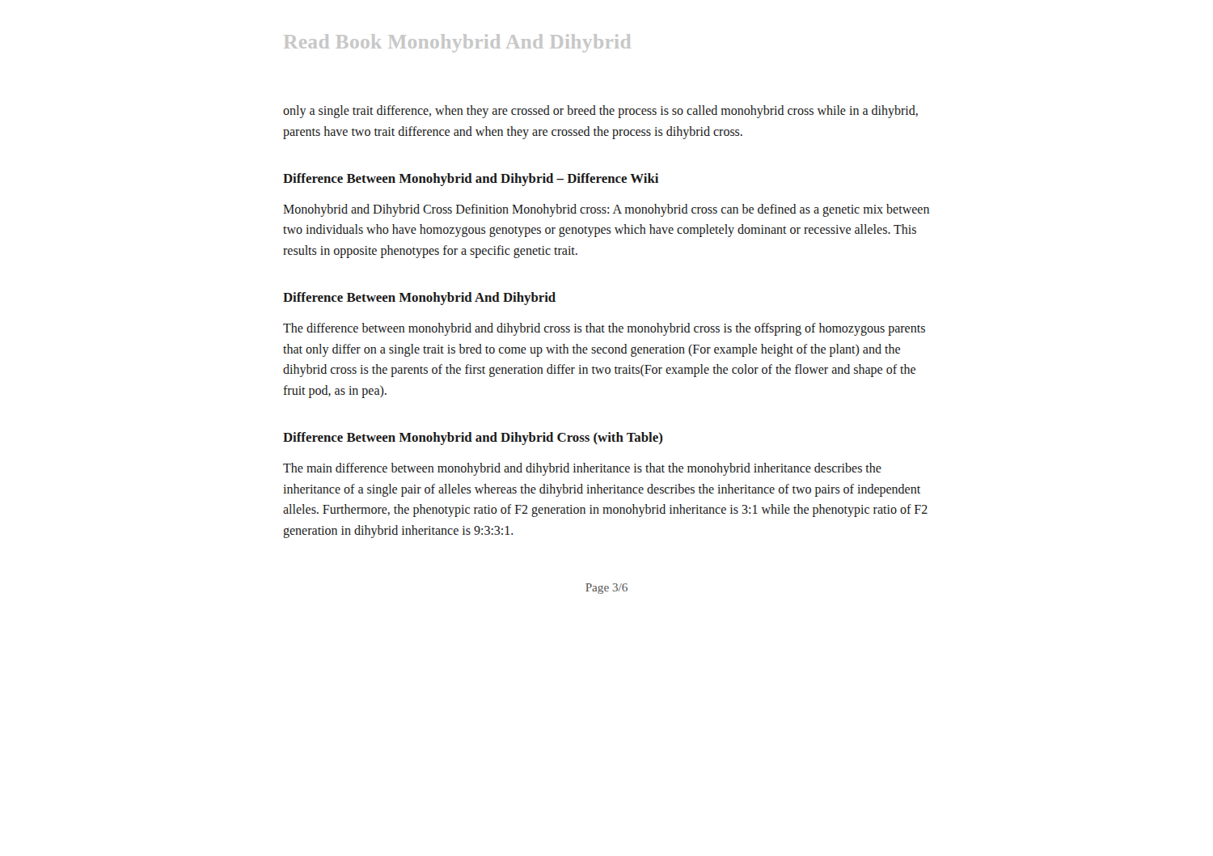Read Book Monohybrid And Dihybrid
only a single trait difference, when they are crossed or breed the process is so called monohybrid cross while in a dihybrid, parents have two trait difference and when they are crossed the process is dihybrid cross.
Difference Between Monohybrid and Dihybrid – Difference Wiki
Monohybrid and Dihybrid Cross Definition Monohybrid cross: A monohybrid cross can be defined as a genetic mix between two individuals who have homozygous genotypes or genotypes which have completely dominant or recessive alleles. This results in opposite phenotypes for a specific genetic trait.
Difference Between Monohybrid And Dihybrid
The difference between monohybrid and dihybrid cross is that the monohybrid cross is the offspring of homozygous parents that only differ on a single trait is bred to come up with the second generation (For example height of the plant) and the dihybrid cross is the parents of the first generation differ in two traits(For example the color of the flower and shape of the fruit pod, as in pea).
Difference Between Monohybrid and Dihybrid Cross (with Table)
The main difference between monohybrid and dihybrid inheritance is that the monohybrid inheritance describes the inheritance of a single pair of alleles whereas the dihybrid inheritance describes the inheritance of two pairs of independent alleles. Furthermore, the phenotypic ratio of F2 generation in monohybrid inheritance is 3:1 while the phenotypic ratio of F2 generation in dihybrid inheritance is 9:3:3:1.
Page 3/6